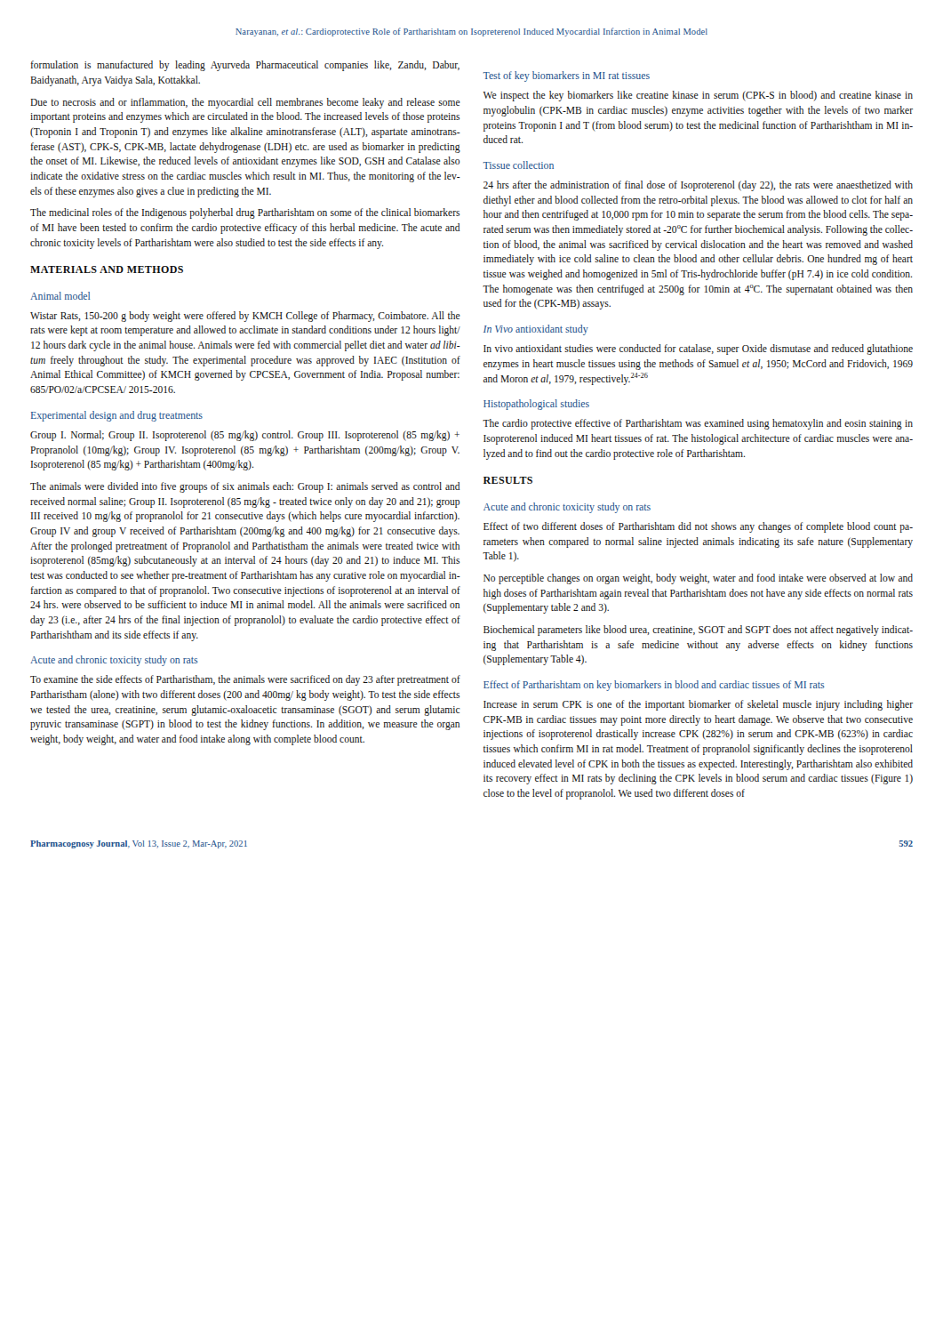Narayanan, et al.: Cardioprotective Role of Partharishtam on Isopreterenol Induced Myocardial Infarction in Animal Model
formulation is manufactured by leading Ayurveda Pharmaceutical companies like, Zandu, Dabur, Baidyanath, Arya Vaidya Sala, Kottakkal.
Due to necrosis and or inflammation, the myocardial cell membranes become leaky and release some important proteins and enzymes which are circulated in the blood. The increased levels of those proteins (Troponin I and Troponin T) and enzymes like alkaline aminotransferase (ALT), aspartate aminotransferase (AST), CPK-S, CPK-MB, lactate dehydrogenase (LDH) etc. are used as biomarker in predicting the onset of MI. Likewise, the reduced levels of antioxidant enzymes like SOD, GSH and Catalase also indicate the oxidative stress on the cardiac muscles which result in MI. Thus, the monitoring of the levels of these enzymes also gives a clue in predicting the MI.
The medicinal roles of the Indigenous polyherbal drug Partharishtam on some of the clinical biomarkers of MI have been tested to confirm the cardio protective efficacy of this herbal medicine. The acute and chronic toxicity levels of Partharishtam were also studied to test the side effects if any.
Materials and Methods
Animal model
Wistar Rats, 150-200 g body weight were offered by KMCH College of Pharmacy, Coimbatore. All the rats were kept at room temperature and allowed to acclimate in standard conditions under 12 hours light/ 12 hours dark cycle in the animal house. Animals were fed with commercial pellet diet and water ad libitum freely throughout the study. The experimental procedure was approved by IAEC (Institution of Animal Ethical Committee) of KMCH governed by CPCSEA, Government of India. Proposal number: 685/PO/02/a/CPCSEA/ 2015-2016.
Experimental design and drug treatments
Group I. Normal; Group II. Isoproterenol (85 mg/kg) control. Group III. Isoproterenol (85 mg/kg) + Propranolol (10mg/kg); Group IV. Isoproterenol (85 mg/kg) + Partharishtam (200mg/kg); Group V. Isoproterenol (85 mg/kg) + Partharishtam (400mg/kg).
The animals were divided into five groups of six animals each: Group I: animals served as control and received normal saline; Group II. Isoproterenol (85 mg/kg - treated twice only on day 20 and 21); group III received 10 mg/kg of propranolol for 21 consecutive days (which helps cure myocardial infarction). Group IV and group V received of Partharishtam (200mg/kg and 400 mg/kg) for 21 consecutive days. After the prolonged pretreatment of Propranolol and Parthatistham the animals were treated twice with isoproterenol (85mg/kg) subcutaneously at an interval of 24 hours (day 20 and 21) to induce MI. This test was conducted to see whether pre-treatment of Partharishtam has any curative role on myocardial infarction as compared to that of propranolol. Two consecutive injections of isoproterenol at an interval of 24 hrs. were observed to be sufficient to induce MI in animal model. All the animals were sacrificed on day 23 (i.e., after 24 hrs of the final injection of propranolol) to evaluate the cardio protective effect of Partharishtham and its side effects if any.
Acute and chronic toxicity study on rats
To examine the side effects of Partharistham, the animals were sacrificed on day 23 after pretreatment of Partharistham (alone) with two different doses (200 and 400mg/ kg body weight). To test the side effects we tested the urea, creatinine, serum glutamic-oxaloacetic transaminase (SGOT) and serum glutamic pyruvic transaminase (SGPT) in blood to test the kidney functions. In addition, we measure the organ weight, body weight, and water and food intake along with complete blood count.
Test of key biomarkers in MI rat tissues
We inspect the key biomarkers like creatine kinase in serum (CPK-S in blood) and creatine kinase in myoglobulin (CPK-MB in cardiac muscles) enzyme activities together with the levels of two marker proteins Troponin I and T (from blood serum) to test the medicinal function of Partharishtham in MI induced rat.
Tissue collection
24 hrs after the administration of final dose of Isoproterenol (day 22), the rats were anaesthetized with diethyl ether and blood collected from the retro-orbital plexus. The blood was allowed to clot for half an hour and then centrifuged at 10,000 rpm for 10 min to separate the serum from the blood cells. The separated serum was then immediately stored at -20oC for further biochemical analysis. Following the collection of blood, the animal was sacrificed by cervical dislocation and the heart was removed and washed immediately with ice cold saline to clean the blood and other cellular debris. One hundred mg of heart tissue was weighed and homogenized in 5ml of Tris-hydrochloride buffer (pH 7.4) in ice cold condition. The homogenate was then centrifuged at 2500g for 10min at 4oC. The supernatant obtained was then used for the (CPK-MB) assays.
In Vivo antioxidant study
In vivo antioxidant studies were conducted for catalase, super Oxide dismutase and reduced glutathione enzymes in heart muscle tissues using the methods of Samuel et al, 1950; McCord and Fridovich, 1969 and Moron et al, 1979, respectively.24-26
Histopathological studies
The cardio protective effective of Partharishtam was examined using hematoxylin and eosin staining in Isoproterenol induced MI heart tissues of rat. The histological architecture of cardiac muscles were analyzed and to find out the cardio protective role of Partharishtam.
Results
Acute and chronic toxicity study on rats
Effect of two different doses of Partharishtam did not shows any changes of complete blood count parameters when compared to normal saline injected animals indicating its safe nature (Supplementary Table 1).
No perceptible changes on organ weight, body weight, water and food intake were observed at low and high doses of Partharishtam again reveal that Partharishtam does not have any side effects on normal rats (Supplementary table 2 and 3).
Biochemical parameters like blood urea, creatinine, SGOT and SGPT does not affect negatively indicating that Partharishtam is a safe medicine without any adverse effects on kidney functions (Supplementary Table 4).
Effect of Partharishtam on key biomarkers in blood and cardiac tissues of MI rats
Increase in serum CPK is one of the important biomarker of skeletal muscle injury including higher CPK-MB in cardiac tissues may point more directly to heart damage. We observe that two consecutive injections of isoproterenol drastically increase CPK (282%) in serum and CPK-MB (623%) in cardiac tissues which confirm MI in rat model. Treatment of propranolol significantly declines the isoproterenol induced elevated level of CPK in both the tissues as expected. Interestingly, Partharishtam also exhibited its recovery effect in MI rats by declining the CPK levels in blood serum and cardiac tissues (Figure 1) close to the level of propranolol. We used two different doses of
Pharmacognosy Journal, Vol 13, Issue 2, Mar-Apr, 2021
592